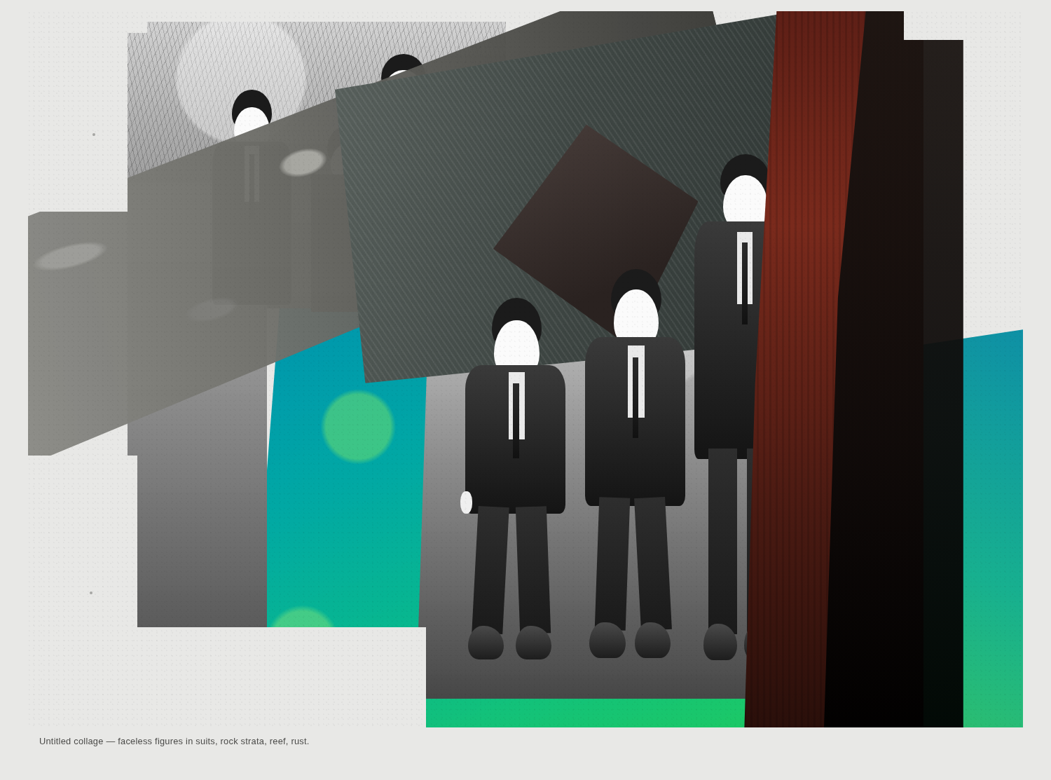Description: Untitled collage — faceless figures in suits, rock strata, reef, rust.